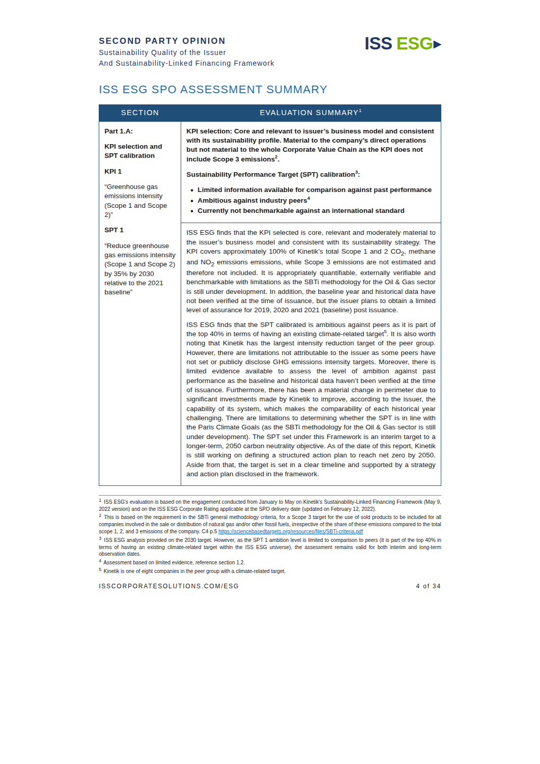Second Party Opinion
Sustainability Quality of the Issuer
And Sustainability-Linked Financing Framework
ISS ESG▸
ISS ESG SPO ASSESSMENT SUMMARY
| SECTION | EVALUATION SUMMARY 1 |
| --- | --- |
| Part 1.A: KPI selection and SPT calibration KPI 1 “Greenhouse gas emissions intensity (Scope 1 and Scope 2)” SPT 1 “Reduce greenhouse gas emissions intensity (Scope 1 and Scope 2) by 35% by 2030 relative to the 2021 baseline” | KPI selection: Core and relevant to issuer’s business model and consistent with its sustainability profile. Material to the company’s direct operations but not material to the whole Corporate Value Chain as the KPI does not include Scope 3 emissions 2 . Sustainability Performance Target (SPT) calibration 3 : Limited information available for comparison against past performance Ambitious against industry peers 4 Currently not benchmarkable against an international standard |
| ISS ESG finds that the KPI selected is core, relevant and moderately material to the issuer’s business model and consistent with its sustainability strategy. The KPI covers approximately 100% of Kinetik’s total Scope 1 and 2 CO 2 , methane and NO 2 emissions emissions, while Scope 3 emissions are not estimated and therefore not included. It is appropriately quantifiable, externally verifiable and benchmarkable with limitations as the SBTi methodology for the Oil & Gas sector is still under development. In addition, the baseline year and historical data have not been verified at the time of issuance, but the issuer plans to obtain a limited level of assurance for 2019, 2020 and 2021 (baseline) post issuance. ISS ESG finds that the SPT calibrated is ambitious against peers as it is part of the top 40% in terms of having an existing climate-related target 5 . It is also worth noting that Kinetik has the largest intensity reduction target of the peer group. However, there are limitations not attributable to the issuer as some peers have not set or publicly disclose GHG emissions intensity targets. Moreover, there is limited evidence available to assess the level of ambition against past performance as the baseline and historical data haven’t been verified at the time of issuance. Furthermore, there has been a material change in perimeter due to significant investments made by Kinetik to improve, according to the issuer, the capability of its system, which makes the comparability of each historical year challenging. There are limitations to determining whether the SPT is in line with the Paris Climate Goals (as the SBTi methodology for the Oil & Gas sector is still under development). The SPT set under this Framework is an interim target to a longer-term, 2050 carbon neutrality objective. As of the date of this report, Kinetik is still working on defining a structured action plan to reach net zero by 2050. Aside from that, the target is set in a clear timeline and supported by a strategy and action plan disclosed in the framework. |
1 ISS ESG’s evaluation is based on the engagement conducted from January to May on Kinetik’s Sustainability-Linked Financing Framework (May 9, 2022 version) and on the ISS ESG Corporate Rating applicable at the SPO delivery date (updated on February 12, 2022).
2 This is based on the requirement in the SBTi general methodology criteria, for a Scope 3 target for the use of sold products to be included for all companies involved in the sale or distribution of natural gas and/or other fossil fuels, irrespective of the share of these emissions compared to the total scope 1, 2, and 3 emissions of the company. C4 p.5 https://sciencebasedtargets.org/resources/files/SBTi-criteria.pdf
3 ISS ESG analysis provided on the 2030 target. However, as the SPT 1 ambition level is limited to comparison to peers (it is part of the top 40% in terms of having an existing climate-related target within the ISS ESG universe), the assessment remains valid for both interim and long-term observation dates.
4 Assessment based on limited evidence, reference section 1.2.
5 Kinetik is one of eight companies in the peer group with a climate-related target.
ISSCORPORATESOLUTIONS.COM/ESG
4 of 34